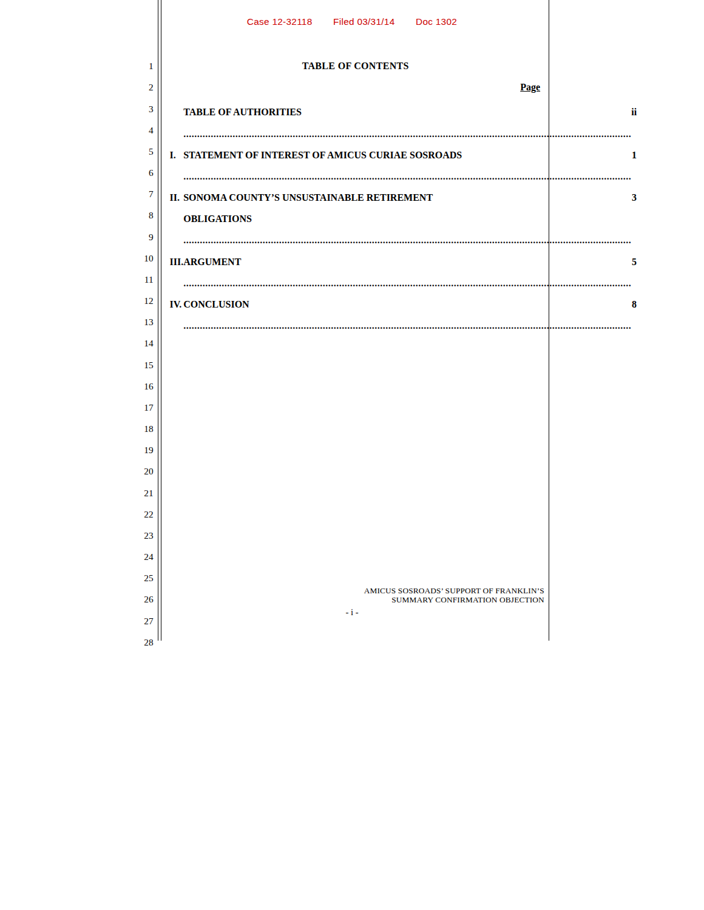Case 12-32118 Filed 03/31/14 Doc 1302
1
2
3
4
5
6
7
8
9
10
11
12
13
14
15
16
17
18
19
20
21
22
23
24
25
26
27
28
TABLE OF CONTENTS
Page
| | TABLE OF AUTHORITIES | ii |
| I. | STATEMENT OF INTEREST OF AMICUS CURIAE SOSROADS | 1 |
| II. | SONOMA COUNTY’S UNSUSTAINABLE RETIREMENT OBLIGATIONS | 3 |
| III. | ARGUMENT | 5 |
| IV. | CONCLUSION | 8 |
AMICUS SOSROADS’ SUPPORT OF FRANKLIN’S SUMMARY CONFIRMATION OBJECTION
- i -